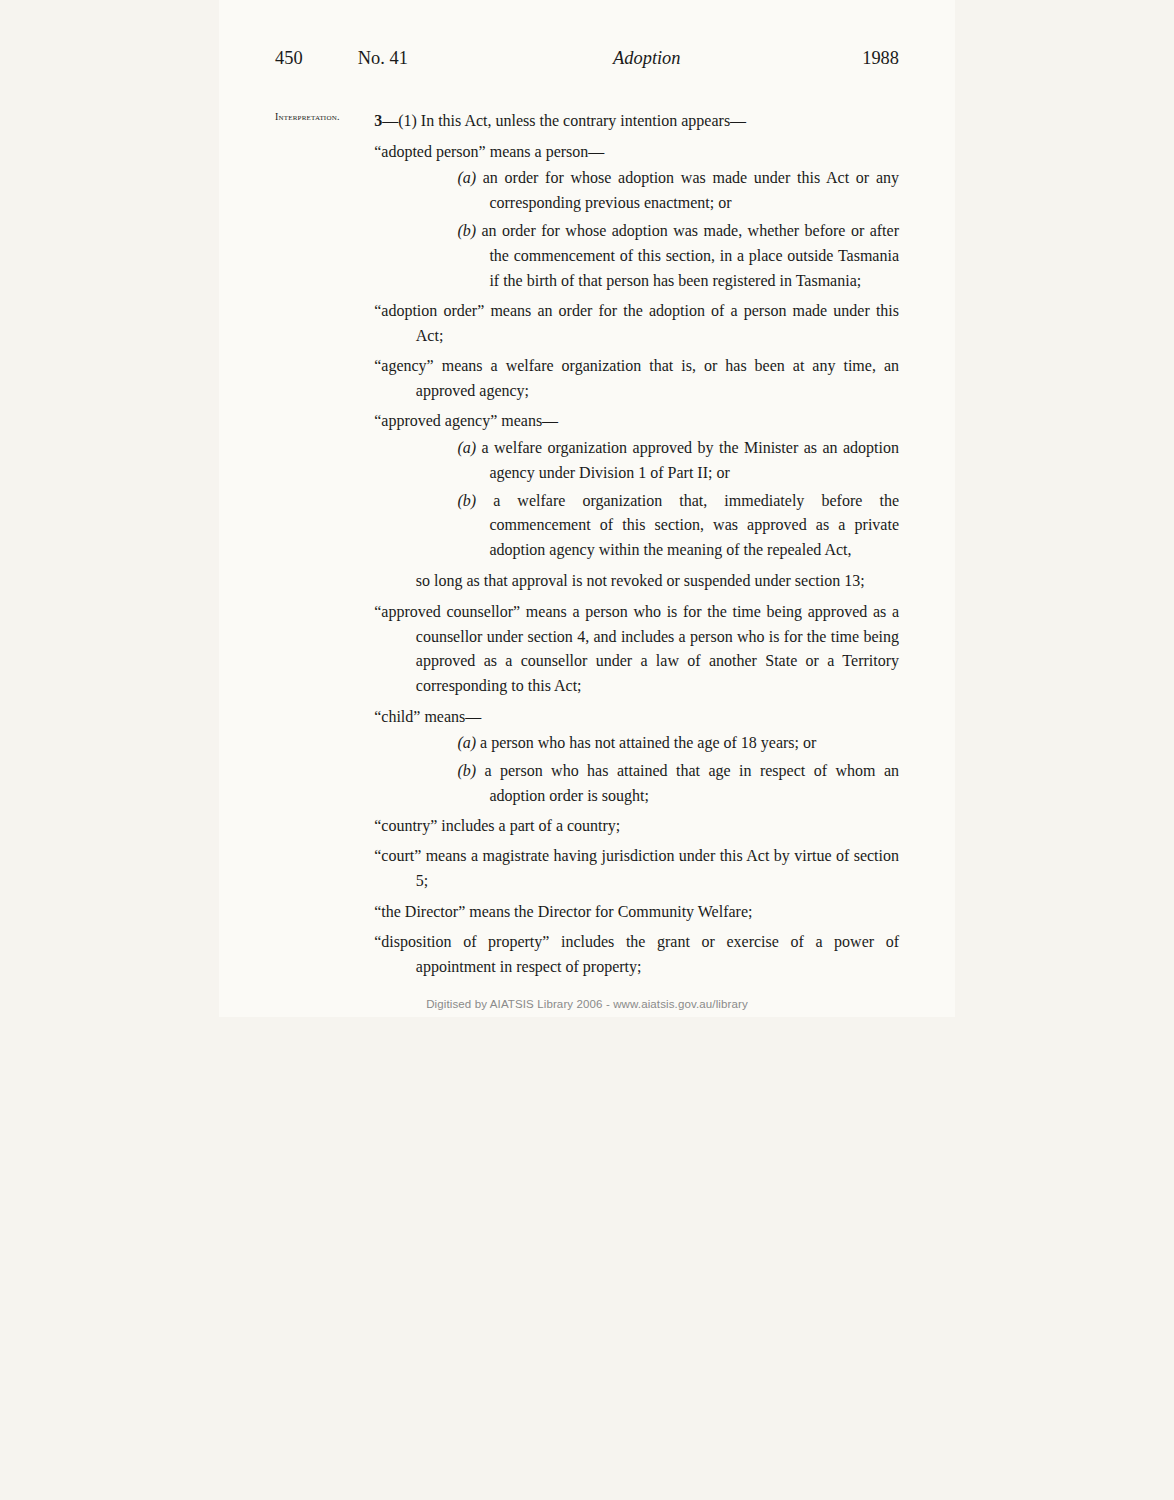450 No. 41 Adoption 1988
Interpretation.
3—(1) In this Act, unless the contrary intention appears—
“adopted person” means a person—
(a) an order for whose adoption was made under this Act or any corresponding previous enactment; or
(b) an order for whose adoption was made, whether before or after the commencement of this section, in a place outside Tasmania if the birth of that person has been registered in Tasmania;
“adoption order” means an order for the adoption of a person made under this Act;
“agency” means a welfare organization that is, or has been at any time, an approved agency;
“approved agency” means—
(a) a welfare organization approved by the Minister as an adoption agency under Division 1 of Part II; or
(b) a welfare organization that, immediately before the commencement of this section, was approved as a private adoption agency within the meaning of the repealed Act,
so long as that approval is not revoked or suspended under section 13;
“approved counsellor” means a person who is for the time being approved as a counsellor under section 4, and includes a person who is for the time being approved as a counsellor under a law of another State or a Territory corresponding to this Act;
“child” means—
(a) a person who has not attained the age of 18 years; or
(b) a person who has attained that age in respect of whom an adoption order is sought;
“country” includes a part of a country;
“court” means a magistrate having jurisdiction under this Act by virtue of section 5;
“the Director” means the Director for Community Welfare;
“disposition of property” includes the grant or exercise of a power of appointment in respect of property;
Digitised by AIATSIS Library 2006 - www.aiatsis.gov.au/library